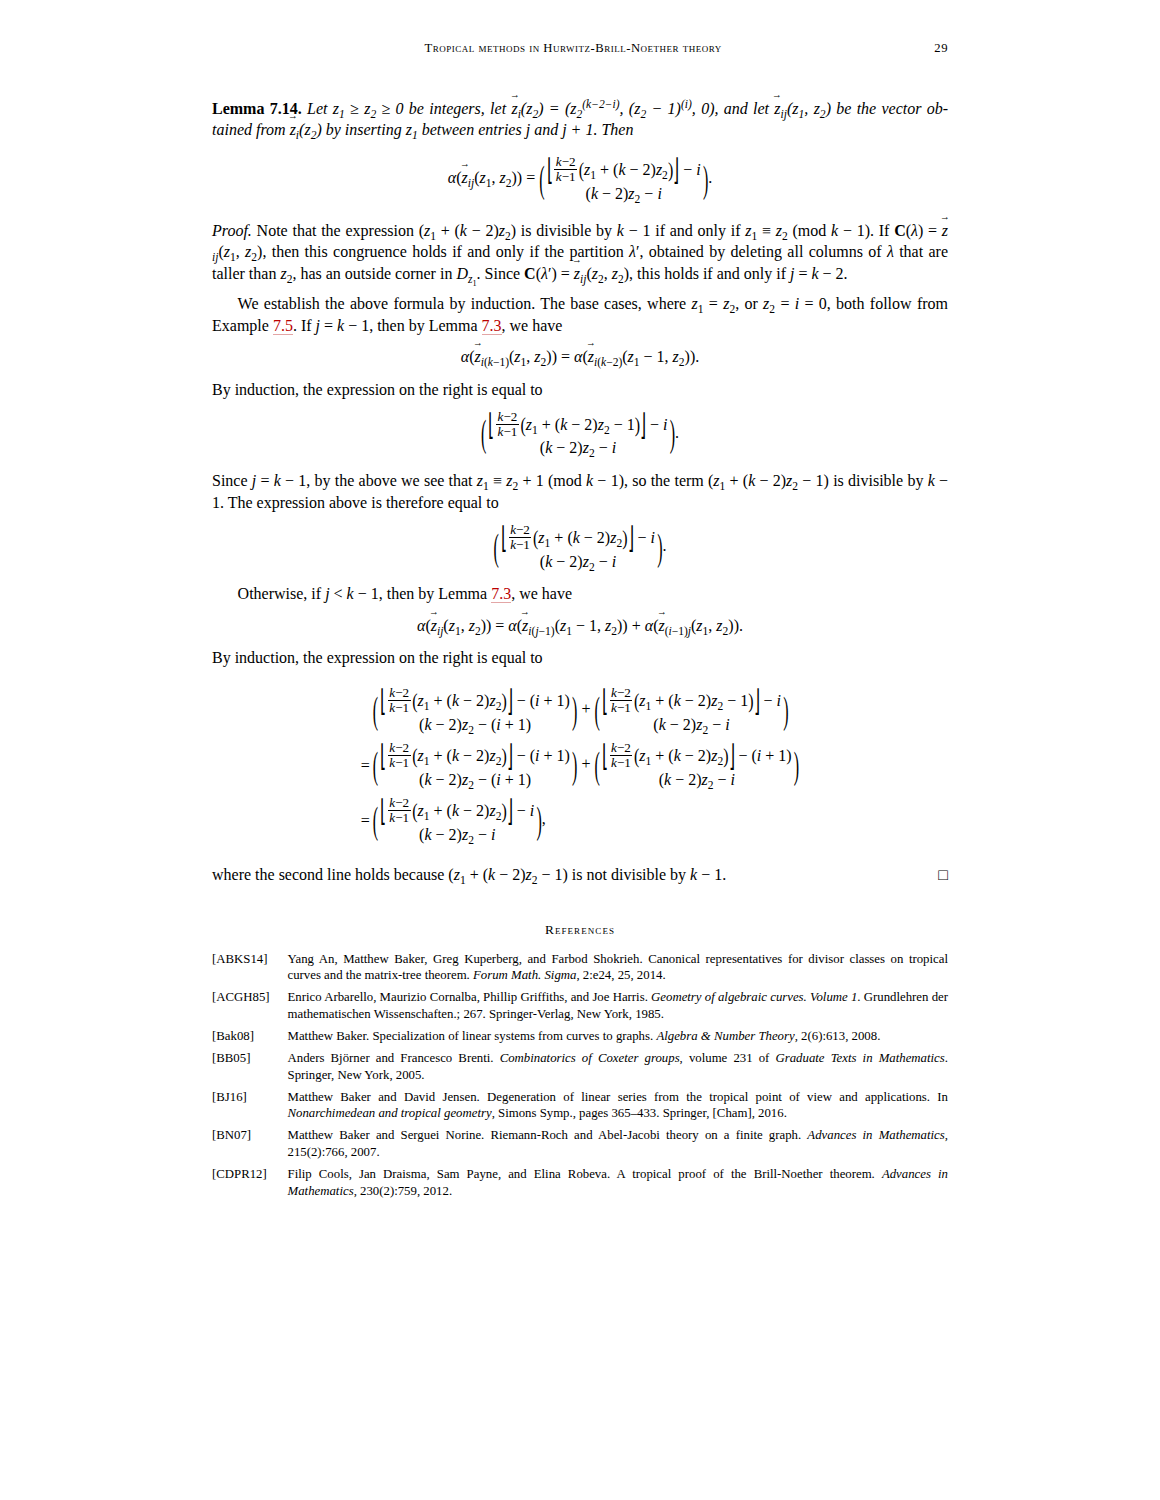Tropical methods in Hurwitz-Brill-Noether theory 29
Lemma 7.14. Let z1 ≥ z2 ≥ 0 be integers, let zi(z2) = (z2(k−2−i), (z2 − 1)(i), 0), and let zij(z1, z2) be the vector obtained from zi(z2) by inserting z1 between entries j and j + 1. Then
α(zij(z1, z2)) = ⌊k−2 k−1(z1 + (k − 2)z2)⌋ − i (k − 2)z2 − i .
Proof. Note that the expression (z1 + (k − 2)z2) is divisible by k − 1 if and only if z1 ≡ z2 (mod k − 1). If C(λ) = zij(z1, z2), then this congruence holds if and only if the partition λ′, obtained by deleting all columns of λ that are taller than z2, has an outside corner in Dz1. Since C(λ′) = zij(z2, z2), this holds if and only if j = k − 2.
We establish the above formula by induction. The base cases, where z1 = z2, or z2 = i = 0, both follow from Example 7.5. If j = k − 1, then by Lemma 7.3, we have
α(zi(k−1)(z1, z2)) = α(zi(k−2)(z1 − 1, z2)).
By induction, the expression on the right is equal to
⌊k−2 k−1(z1 + (k − 2)z2 − 1)⌋ − i (k − 2)z2 − i .
Since j = k − 1, by the above we see that z1 ≡ z2 + 1 (mod k − 1), so the term (z1 + (k − 2)z2 − 1) is divisible by k − 1. The expression above is therefore equal to
⌊k−2 k−1(z1 + (k − 2)z2)⌋ − i (k − 2)z2 − i .
Otherwise, if j < k − 1, then by Lemma 7.3, we have
α(zij(z1, z2)) = α(zi(j−1)(z1 − 1, z2)) + α(z(i−1)j(z1, z2)).
By induction, the expression on the right is equal to
⌊k−2 k−1(z1 + (k − 2)z2)⌋ − (i + 1) (k − 2)z2 − (i + 1) + ⌊k−2 k−1(z1 + (k − 2)z2 − 1)⌋ − i (k − 2)z2 − i
=
⌊k−2 k−1(z1 + (k − 2)z2)⌋ − (i + 1) (k − 2)z2 − (i + 1) + ⌊k−2 k−1(z1 + (k − 2)z2)⌋ − (i + 1) (k − 2)z2 − i
=
⌊k−2 k−1(z1 + (k − 2)z2)⌋ − i (k − 2)z2 − i ,
where the second line holds because (z1 + (k − 2)z2 − 1) is not divisible by k − 1. □
References
[ABKS14]
Yang An, Matthew Baker, Greg Kuperberg, and Farbod Shokrieh. Canonical representatives for divisor classes on tropical curves and the matrix-tree theorem. Forum Math. Sigma, 2:e24, 25, 2014.
[ACGH85]
Enrico Arbarello, Maurizio Cornalba, Phillip Griffiths, and Joe Harris. Geometry of algebraic curves. Volume 1. Grundlehren der mathematischen Wissenschaften.; 267. Springer-Verlag, New York, 1985.
[Bak08]
Matthew Baker. Specialization of linear systems from curves to graphs. Algebra & Number Theory, 2(6):613, 2008.
[BB05]
Anders Björner and Francesco Brenti. Combinatorics of Coxeter groups, volume 231 of Graduate Texts in Mathematics. Springer, New York, 2005.
[BJ16]
Matthew Baker and David Jensen. Degeneration of linear series from the tropical point of view and applications. In Nonarchimedean and tropical geometry, Simons Symp., pages 365–433. Springer, [Cham], 2016.
[BN07]
Matthew Baker and Serguei Norine. Riemann-Roch and Abel-Jacobi theory on a finite graph. Advances in Mathematics, 215(2):766, 2007.
[CDPR12]
Filip Cools, Jan Draisma, Sam Payne, and Elina Robeva. A tropical proof of the Brill-Noether theorem. Advances in Mathematics, 230(2):759, 2012.